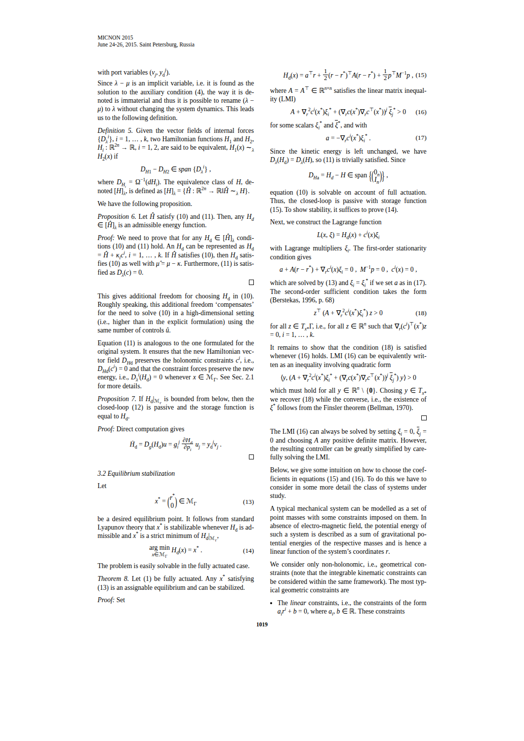MICNON 2015
June 24-26, 2015. Saint Petersburg, Russia
with port variables (vj, ydj).
Since λ − μ is an implicit variable, i.e. it is found as the solution to the auxiliary condition (4), the way it is denoted is immaterial and thus it is possible to rename (λ − μ) to λ without changing the system dynamics. This leads us to the following definition.
Definition 5. Given the vector fields of internal forces {Dλi}, i = 1, … , k, two Hamiltonian functions H1 and H2, Hi : ℝ2n → ℝ, i = 1, 2, are said to be equivalent, H1(x) ∼λ H2(x) if
DH1 − DH2 ∈ span {Dλi} ,
where DHi = Ω−1(dHi). The equivalence class of H, denoted [H]λ, is defined as [H]λ = {Ĥ : ℝ2n → ℝ‖Ĥ ∼λ H}.
We have the following proposition.
Proposition 6. Let Ĥ satisfy (10) and (11). Then, any Hd ∈ [Ĥ]λ is an admissible energy function.
Proof: We need to prove that for any Hd ∈ [Ĥ]λ conditions (10) and (11) hold. An Hd can be represented as Hd = Ĥ + κici, i = 1, … , k. If Ĥ satisfies (10), then Hd satisfies (10) as well with μ̂ = μ − κ. Furthermore, (11) is satisfied as Dλ(c) = 0.
This gives additional freedom for choosing Hd in (10). Roughly speaking, this additional freedom ‘compensates’ for the need to solve (10) in a high-dimensional setting (i.e., higher than in the explicit formulation) using the same number of controls û.
Equation (11) is analogous to the one formulated for the original system. It ensures that the new Hamiltonian vector field DHd preserves the holonomic constraints ci, i.e., DHd(ci) = 0 and that the constraint forces preserve the new energy, i.e., Dλi(Hd) = 0 whenever x ∈ ℳΓ. See Sec. 2.1 for more details.
Proposition 7. If Hd|ℳΓ is bounded from below, then the closed-loop (12) is passive and the storage function is equal to Hd.
Proof: Direct computation gives
Ḣd = Dg(Hd)u = gij ∂Hd∂pi uj = ydjvj .
3.2 Equilibrium stabilization
Let
x* = r*
0 ∈ ℳΓ (13)
be a desired equilibrium point. It follows from standard Lyapunov theory that x* is stabilizable whenever Hd is admissible and x* is a strict minimum of Hd|ℳΓ,
arg min x∈ℳΓ Hd(x) = x* . (14)
The problem is easily solvable in the fully actuated case.
Theorem 8. Let (1) be fully actuated. Any x* satisfying (13) is an assignable equilibrium and can be stabilized.
Proof: Set
Hd(x) = a⊤r + 12(r − r*)⊤A(r − r*) + 12 p⊤M−1p , (15)
where A = A⊤ ∈ ℝn×n satisfies the linear matrix inequality (LMI)
A + ∇r2ci(x*)ξi* + (∇rc(x*)∇rc⊤(x*))j ξj* > 0 (16)
for some scalars ξi* and ξ*, and with
a = −∇rci(x*)ξi* . (17)
Since the kinetic energy is left unchanged, we have Dλ(Hd) = Dλ(H), so (11) is trivially satisfied. Since
DHa = Hd − H ∈ span 0n
In ,
equation (10) is solvable on account of full actuation. Thus, the closed-loop is passive with storage function (15). To show stability, it suffices to prove (14).
Next, we construct the Lagrange function
L(x, ξ) = Hd(x) + ci(x)ξi
with Lagrange multipliers ξi. The first-order stationarity condition gives
a + A(r − r*) + ∇rci(x)ξi = 0 , M−1p = 0 , ci(x) = 0 ,
which are solved by (13) and ξi = ξi* if we set a as in (17). The second-order sufficient condition takes the form (Berstekas, 1996, p. 68)
z⊤ (A + ∇r2ci(x*)ξi*) z > 0 (18)
for all z ∈ Tx*Γ, i.e., for all z ∈ ℝn such that ∇r(ci)⊤(x*)z = 0, i = 1, … , k.
It remains to show that the condition (18) is satisfied whenever (16) holds. LMI (16) can be equivalently written as an inequality involving quadratic form
⟨y, (A + ∇r2ci(x*)ξi* + (∇rc(x*)∇rc⊤(x*))j ξj*) y⟩ > 0
which must hold for all y ∈ ℝn \ {0}. Chosing y ∈ Tx* we recover (18) while the converse, i.e., the existence of ξ* follows from the Finsler theorem (Bellman, 1970).
The LMI (16) can always be solved by setting ξi = 0, ξj = 0 and choosing A any positive definite matrix. However, the resulting controller can be greatly simplified by carefully solving the LMI.
Below, we give some intuition on how to choose the coefficients in equations (15) and (16). To do this we have to consider in some more detail the class of systems under study.
A typical mechanical system can be modelled as a set of point masses with some constraints imposed on them. In absence of electro-magnetic field, the potential energy of such a system is described as a sum of gravitational potential energies of the respective masses and is hence a linear function of the system’s coordinates r.
We consider only non-holonomic, i.e., geometrical constraints (note that the integrable kinematic constraints can be considered within the same framework). The most typical geometric constraints are
The linear constraints, i.e., the constraints of the form airi + b = 0, where ai, b ∈ ℝ. These constraints
1019